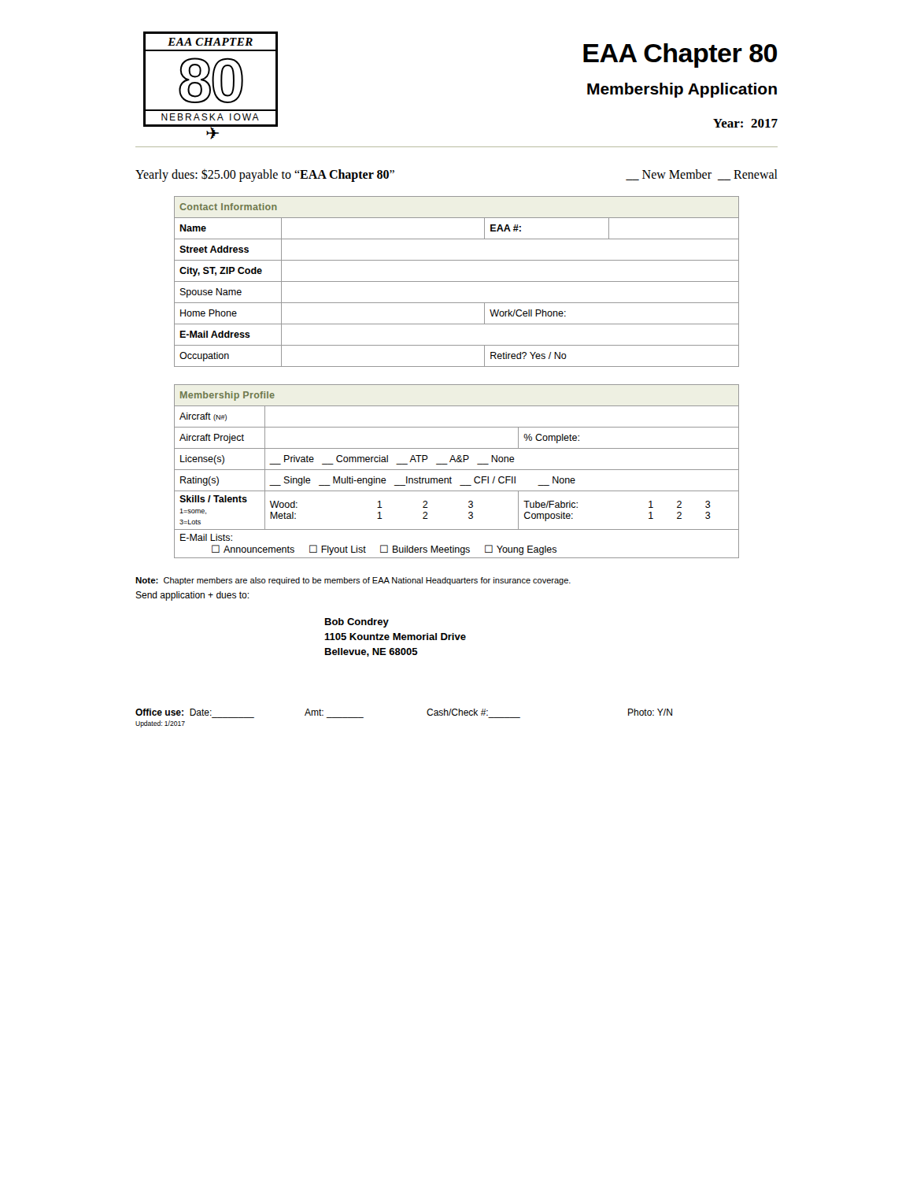EAA CHAPTER
80
NEBRASKA IOWA
✈
EAA Chapter 80
Membership Application
Year: 2017
Yearly dues: $25.00 payable to “EAA Chapter 80”
__ New Member __ Renewal
| Contact Information |
| --- |
| Name | | EAA #: | |
| Street Address | |
| City, ST, ZIP Code | |
| Spouse Name | |
| Home Phone | | Work/Cell Phone: |
| E-Mail Address | |
| Occupation | | Retired? Yes / No |
| Membership Profile |
| --- |
| Aircraft (N#) | |
| Aircraft Project | | % Complete: |
| License(s) | __ Private __ Commercial __ ATP __ A&P __ None |
| Rating(s) | __ Single __ Multi-engine __Instrument __ CFI / CFII __ None |
| Skills / Talents 1=some, 3=Lots | / Wood: / 1 / 2 / 3 / / Metal: / 1 / 2 / 3 / | / Tube/Fabric: / 1 / 2 / 3 / / Composite: / 1 / 2 / 3 / |
| E-Mail Lists: ☐ Announcements ☐ Flyout List ☐ Builders Meetings ☐ Young Eagles |
Note: Chapter members are also required to be members of EAA National Headquarters for insurance coverage.
Send application + dues to:
Bob Condrey
1105 Kountze Memorial Drive
Bellevue, NE 68005
Office use: Date:________ Amt: _______ Cash/Check #:______ Photo: Y/N
Updated: 1/2017